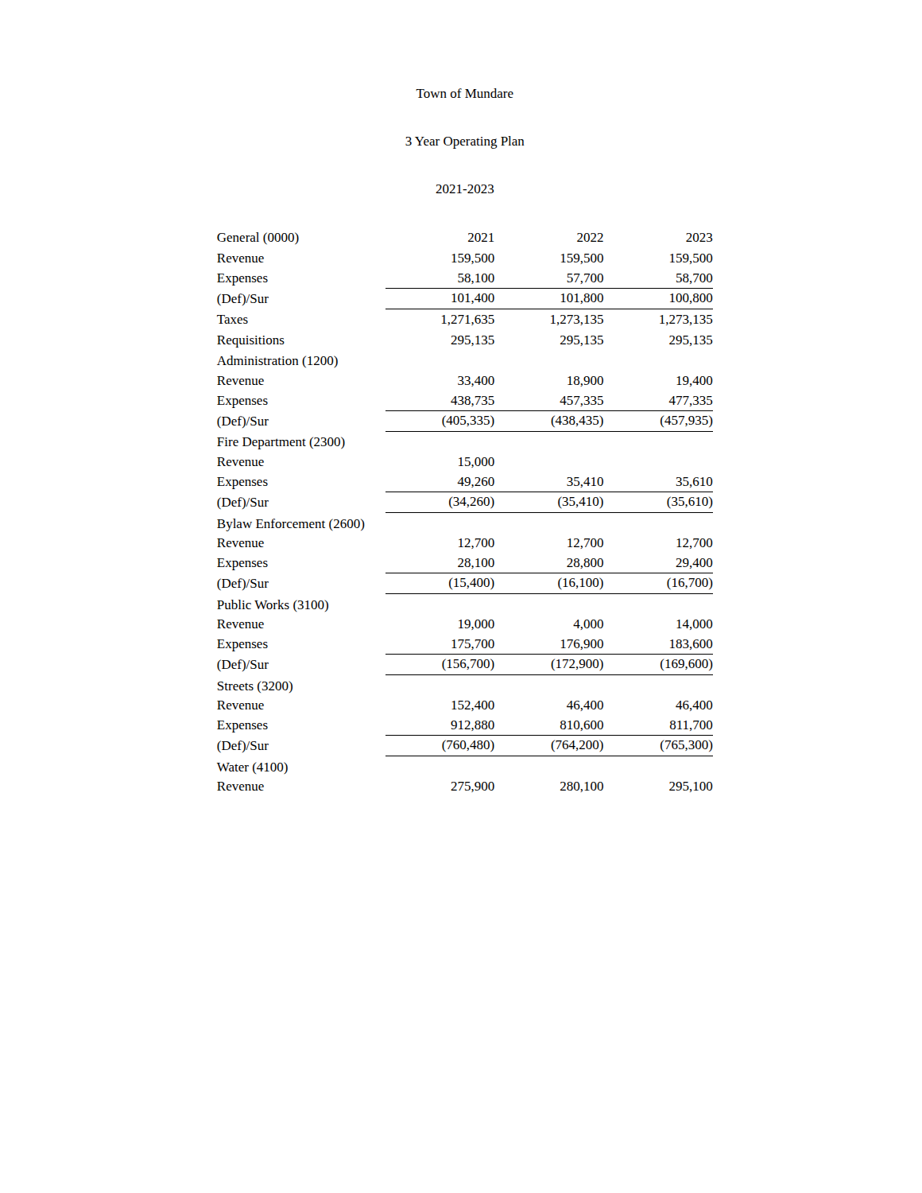Town of Mundare
3 Year Operating Plan
2021-2023
| General (0000) | 2021 | 2022 | 2023 |
| Revenue | 159,500 | 159,500 | 159,500 |
| Expenses | 58,100 | 57,700 | 58,700 |
| (Def)/Sur | 101,400 | 101,800 | 100,800 |
| Taxes | 1,271,635 | 1,273,135 | 1,273,135 |
| Requisitions | 295,135 | 295,135 | 295,135 |
| Administration (1200) | | | |
| Revenue | 33,400 | 18,900 | 19,400 |
| Expenses | 438,735 | 457,335 | 477,335 |
| (Def)/Sur | (405,335) | (438,435) | (457,935) |
| Fire Department (2300) | | | |
| Revenue | 15,000 | | |
| Expenses | 49,260 | 35,410 | 35,610 |
| (Def)/Sur | (34,260) | (35,410) | (35,610) |
| Bylaw Enforcement (2600) | | | |
| Revenue | 12,700 | 12,700 | 12,700 |
| Expenses | 28,100 | 28,800 | 29,400 |
| (Def)/Sur | (15,400) | (16,100) | (16,700) |
| Public Works (3100) | | | |
| Revenue | 19,000 | 4,000 | 14,000 |
| Expenses | 175,700 | 176,900 | 183,600 |
| (Def)/Sur | (156,700) | (172,900) | (169,600) |
| Streets (3200) | | | |
| Revenue | 152,400 | 46,400 | 46,400 |
| Expenses | 912,880 | 810,600 | 811,700 |
| (Def)/Sur | (760,480) | (764,200) | (765,300) |
| Water (4100) | | | |
| Revenue | 275,900 | 280,100 | 295,100 |